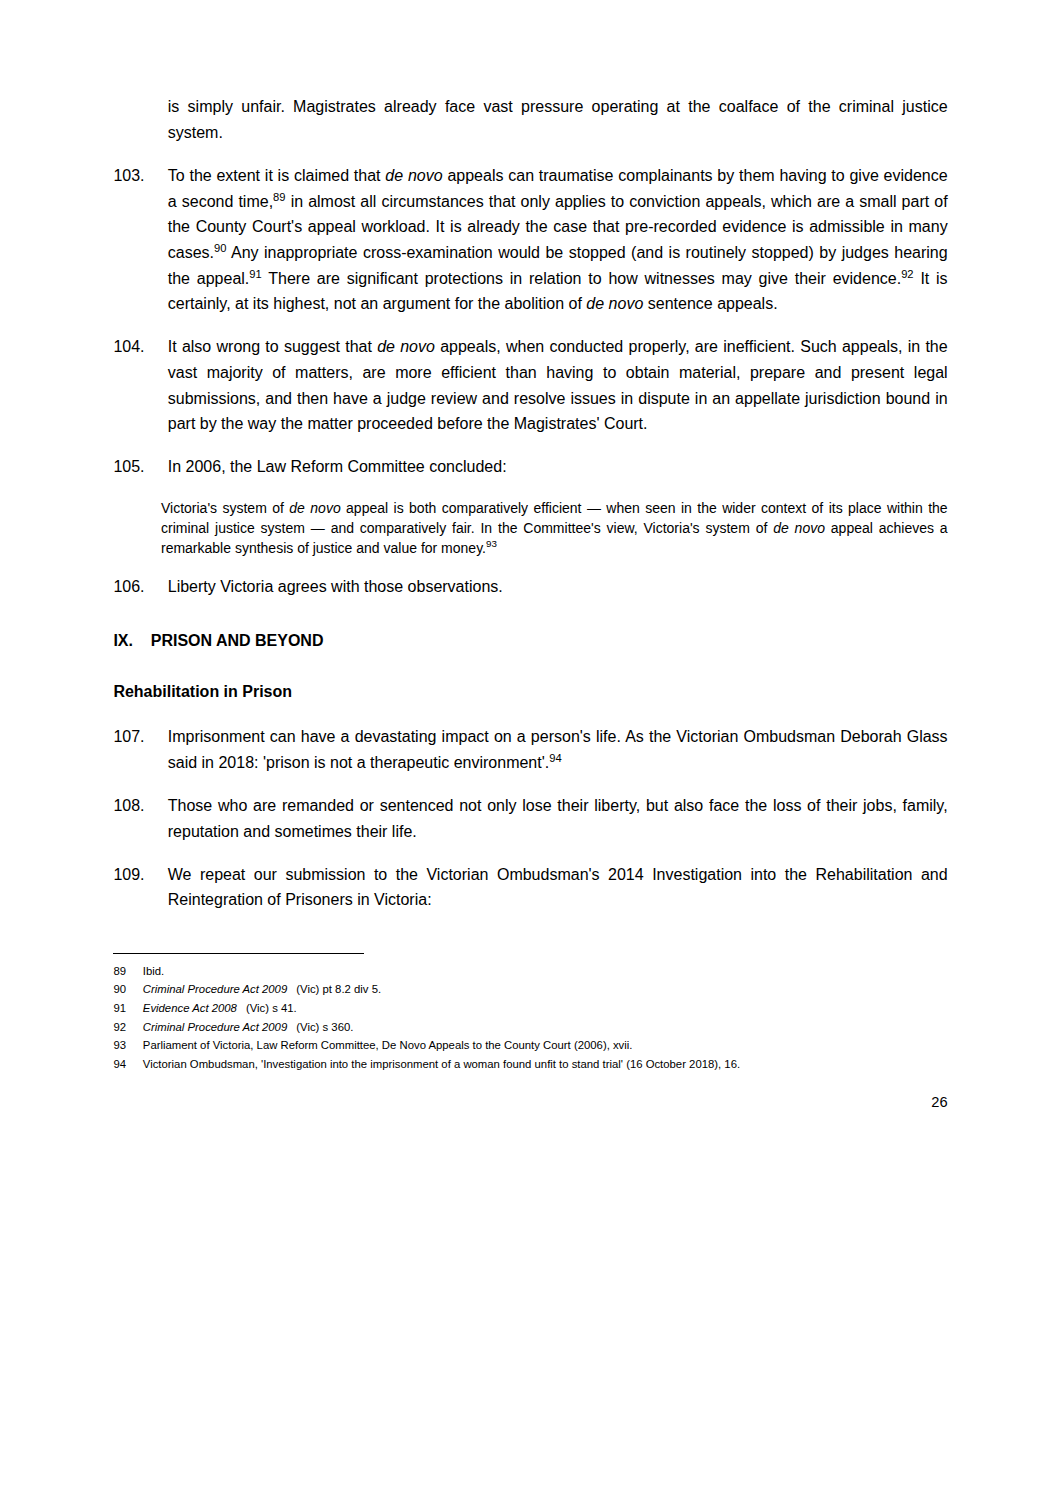is simply unfair. Magistrates already face vast pressure operating at the coalface of the criminal justice system.
103.
To the extent it is claimed that de novo appeals can traumatise complainants by them having to give evidence a second time,89 in almost all circumstances that only applies to conviction appeals, which are a small part of the County Court's appeal workload. It is already the case that pre-recorded evidence is admissible in many cases.90 Any inappropriate cross-examination would be stopped (and is routinely stopped) by judges hearing the appeal.91 There are significant protections in relation to how witnesses may give their evidence.92 It is certainly, at its highest, not an argument for the abolition of de novo sentence appeals.
104.
It also wrong to suggest that de novo appeals, when conducted properly, are inefficient. Such appeals, in the vast majority of matters, are more efficient than having to obtain material, prepare and present legal submissions, and then have a judge review and resolve issues in dispute in an appellate jurisdiction bound in part by the way the matter proceeded before the Magistrates' Court.
105.
In 2006, the Law Reform Committee concluded:
Victoria's system of de novo appeal is both comparatively efficient — when seen in the wider context of its place within the criminal justice system — and comparatively fair. In the Committee's view, Victoria's system of de novo appeal achieves a remarkable synthesis of justice and value for money.93
106.
Liberty Victoria agrees with those observations.
IX. PRISON AND BEYOND
Rehabilitation in Prison
107.
Imprisonment can have a devastating impact on a person's life. As the Victorian Ombudsman Deborah Glass said in 2018: 'prison is not a therapeutic environment'.94
108.
Those who are remanded or sentenced not only lose their liberty, but also face the loss of their jobs, family, reputation and sometimes their life.
109.
We repeat our submission to the Victorian Ombudsman's 2014 Investigation into the Rehabilitation and Reintegration of Prisoners in Victoria:
89
Ibid.
90
Criminal Procedure Act 2009 (Vic) pt 8.2 div 5.
91
Evidence Act 2008 (Vic) s 41.
92
Criminal Procedure Act 2009 (Vic) s 360.
93
Parliament of Victoria, Law Reform Committee, De Novo Appeals to the County Court (2006), xvii.
94
Victorian Ombudsman, 'Investigation into the imprisonment of a woman found unfit to stand trial' (16 October 2018), 16.
26